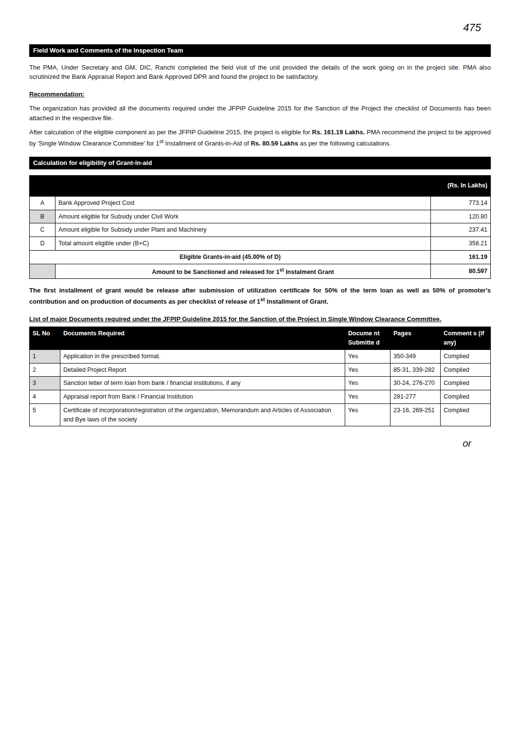475
Field Work and Comments of the Inspection Team
The PMA, Under Secretary and GM, DIC, Ranchi completed the field visit of the unit provided the details of the work going on in the project site. PMA also scrutinized the Bank Appraisal Report and Bank Approved DPR and found the project to be satisfactory.
Recommendation:
The organization has provided all the documents required under the JFPIP Guideline 2015 for the Sanction of the Project the checklist of Documents has been attached in the respective file.
After calculation of the eligible component as per the JFPIP Guideline 2015, the project is eligible for Rs. 161.19 Lakhs. PMA recommend the project to be approved by 'Single Window Clearance Committee' for 1st Installment of Grants-in-Aid of Rs. 80.59 Lakhs as per the following calculations.
Calculation for eligibility of Grant-in-aid
| | | (Rs. In Lakhs) |
| A | Bank Approved Project Cost | 773.14 |
| B | Amount eligible for Subsidy under Civil Work | 120.80 |
| C | Amount eligible for Subsidy under Plant and Machinery | 237.41 |
| D | Total amount eligible under (B+C) | 358.21 |
| Eligible Grants-in-aid (45.00% of D) | 161.19 |
| | Amount to be Sanctioned and released for 1 st Instalment Grant | 80.597 |
The first installment of grant would be release after submission of utilization certificate for 50% of the term loan as well as 50% of promoter's contribution and on production of documents as per checklist of release of 1st Installment of Grant.
List of major Documents required under the JFPIP Guideline 2015 for the Sanction of the Project in Single Window Clearance Committee.
| SL No | Documents Required | Docume nt Submitte d | Pages | Comment s (if any) |
| --- | --- | --- | --- | --- |
| 1 | Application in the prescribed format. | Yes | 350-349 | Complied |
| 2 | Detailed Project Report | Yes | 85-31, 339-282 | Complied |
| 3 | Sanction letter of term loan from bank / financial institutions, if any | Yes | 30-24, 276-270 | Complied |
| 4 | Appraisal report from Bank / Financial Institution | Yes | 281-277 | Complied |
| 5 | Certificate of incorporation/registration of the organization, Memorandum and Articles of Association and Bye laws of the society | Yes | 23-16, 269-251 | Complied |
or